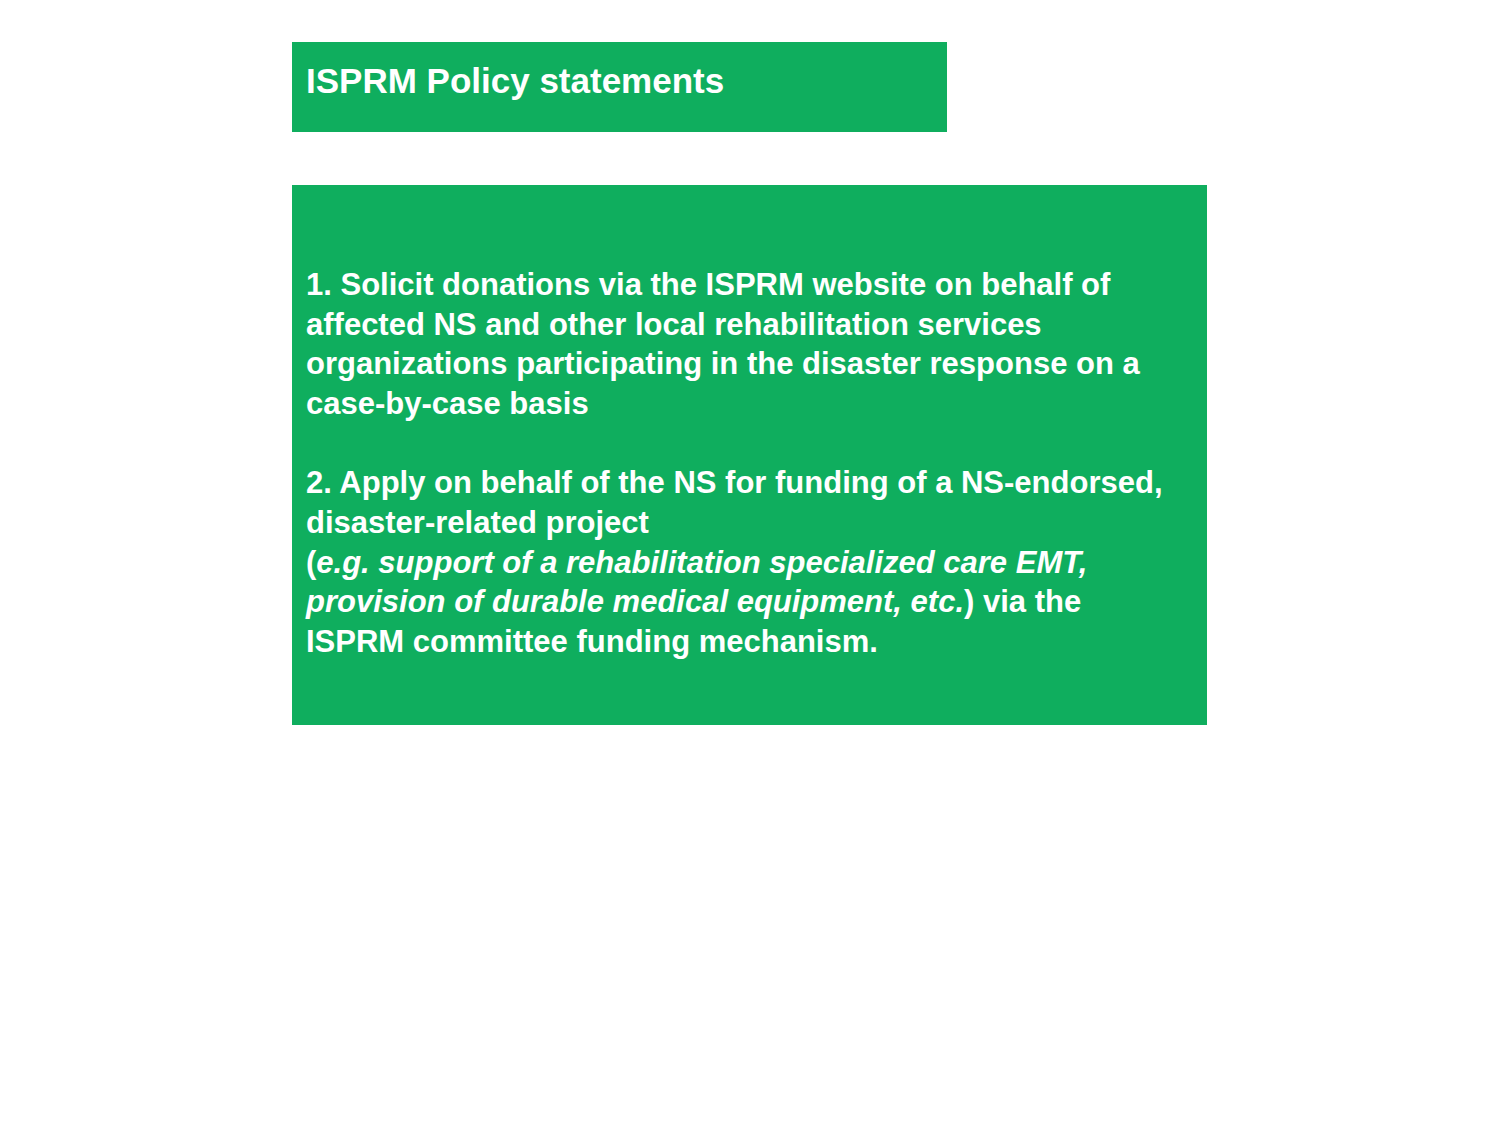ISPRM Policy statements
1. Solicit donations via the ISPRM website on behalf of affected NS and other local rehabilitation services organizations participating in the disaster response on a case-by-case basis
2. Apply on behalf of the NS for funding of a NS-endorsed, disaster-related project
(e.g. support of a rehabilitation specialized care EMT, provision of durable medical equipment, etc.) via the ISPRM committee funding mechanism.